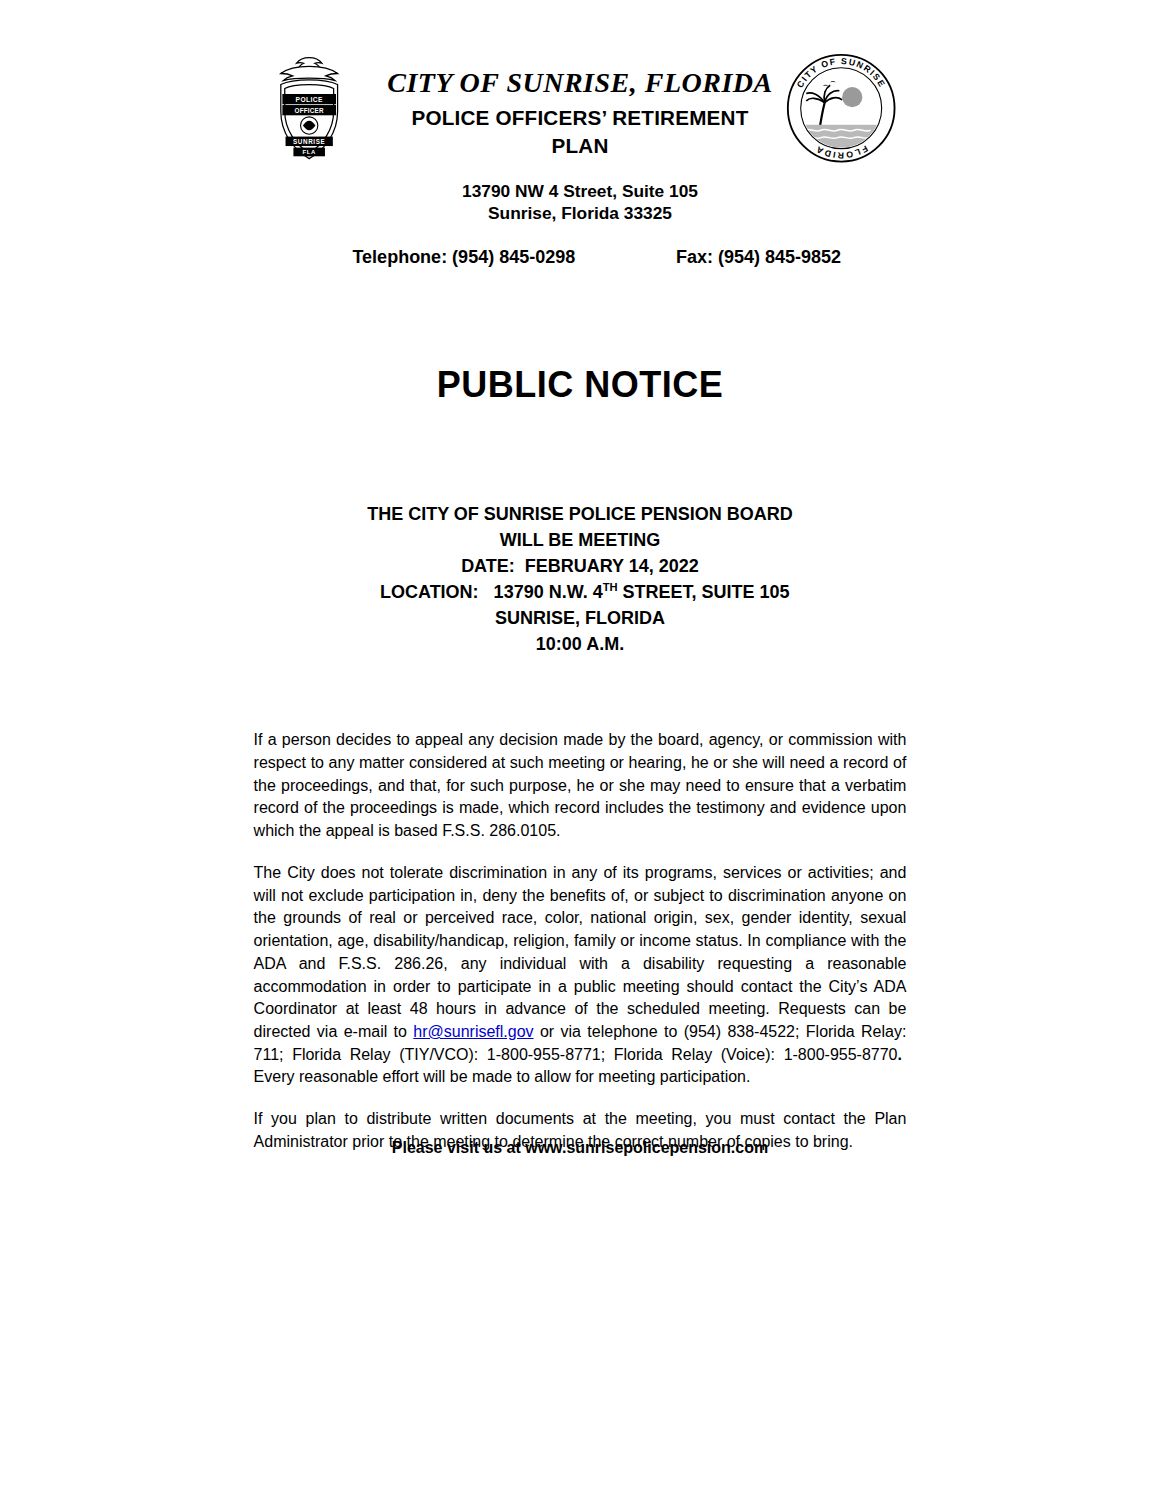POLICE OFFICER SUNRISE FLA
CITY OF SUNRISE, FLORIDA
POLICE OFFICERS’ RETIREMENT PLAN
13790 NW 4 Street, Suite 105
Sunrise, Florida 33325
CITY OF SUNRISE FLORIDA
Telephone: (954) 845-0298 Fax: (954) 845-9852
PUBLIC NOTICE
THE CITY OF SUNRISE POLICE PENSION BOARD
WILL BE MEETING
DATE: FEBRUARY 14, 2022
LOCATION: 13790 N.W. 4TH STREET, SUITE 105
SUNRISE, FLORIDA
10:00 A.M.
If a person decides to appeal any decision made by the board, agency, or commission with respect to any matter considered at such meeting or hearing, he or she will need a record of the proceedings, and that, for such purpose, he or she may need to ensure that a verbatim record of the proceedings is made, which record includes the testimony and evidence upon which the appeal is based F.S.S. 286.0105.
The City does not tolerate discrimination in any of its programs, services or activities; and will not exclude participation in, deny the benefits of, or subject to discrimination anyone on the grounds of real or perceived race, color, national origin, sex, gender identity, sexual orientation, age, disability/handicap, religion, family or income status. In compliance with the ADA and F.S.S. 286.26, any individual with a disability requesting a reasonable accommodation in order to participate in a public meeting should contact the City’s ADA Coordinator at least 48 hours in advance of the scheduled meeting. Requests can be directed via e-mail to hr@sunrisefl.gov or via telephone to (954) 838-4522; Florida Relay: 711; Florida Relay (TIY/VCO): 1-800-955-8771; Florida Relay (Voice): 1-800-955-8770. Every reasonable effort will be made to allow for meeting participation.
If you plan to distribute written documents at the meeting, you must contact the Plan Administrator prior to the meeting to determine the correct number of copies to bring.
Please visit us at www.sunrisepolicepension.com